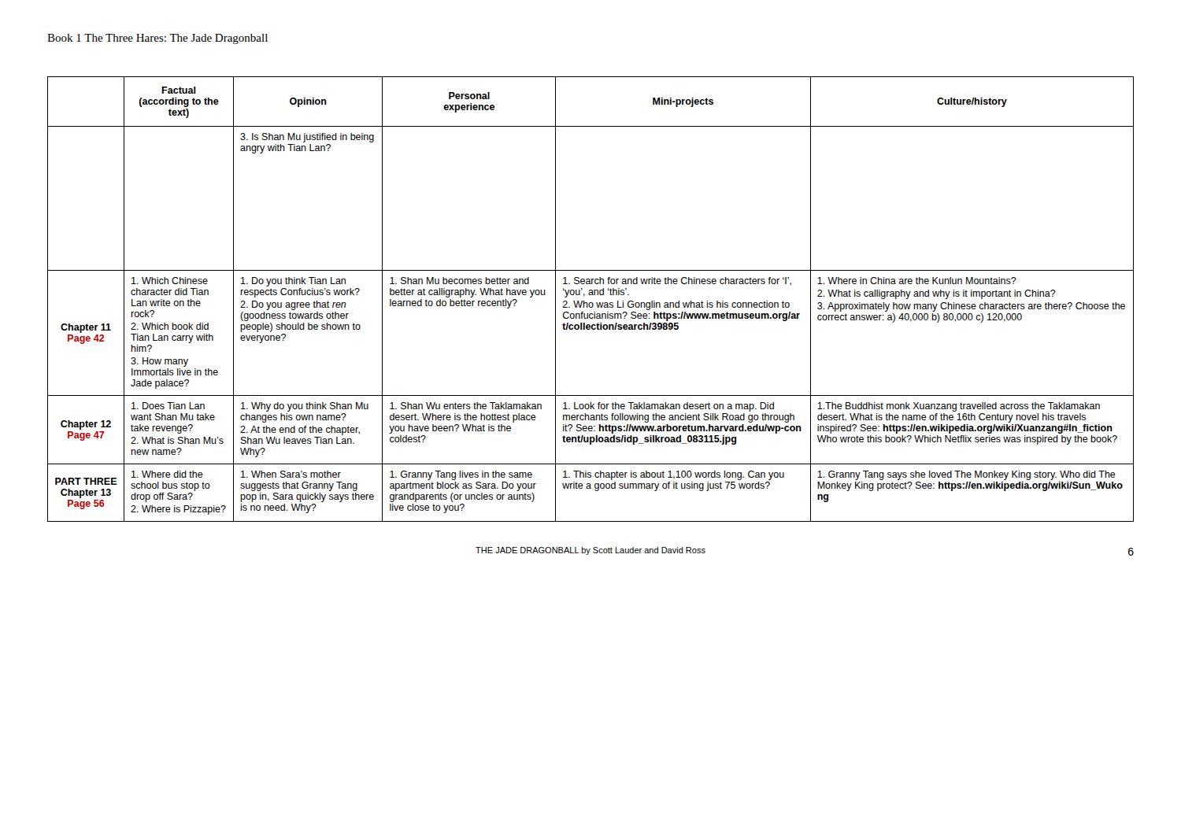Book 1 The Three Hares: The Jade Dragonball
| | Factual (according to the text) | Opinion | Personal experience | Mini-projects | Culture/history |
| --- | --- | --- | --- | --- | --- |
| | | 3. Is Shan Mu justified in being angry with Tian Lan? | | | |
| Chapter 11 Page 42 | 1. Which Chinese character did Tian Lan write on the rock? 2. Which book did Tian Lan carry with him? 3. How many Immortals live in the Jade palace? | 1. Do you think Tian Lan respects Confucius’s work? 2. Do you agree that ren (goodness towards other people) should be shown to everyone? | 1. Shan Mu becomes better and better at calligraphy. What have you learned to do better recently? | 1. Search for and write the Chinese characters for ‘I’, ‘you’, and ‘this’. 2. Who was Li Gonglin and what is his connection to Confucianism? See: https://www.metmuseum.org/art/collection/search/39895 | 1. Where in China are the Kunlun Mountains? 2. What is calligraphy and why is it important in China? 3. Approximately how many Chinese characters are there? Choose the correct answer: a) 40,000 b) 80,000 c) 120,000 |
| Chapter 12 Page 47 | 1. Does Tian Lan want Shan Mu take take revenge? 2. What is Shan Mu’s new name? | 1. Why do you think Shan Mu changes his own name? 2. At the end of the chapter, Shan Wu leaves Tian Lan. Why? | 1. Shan Wu enters the Taklamakan desert. Where is the hottest place you have been? What is the coldest? | 1. Look for the Taklamakan desert on a map. Did merchants following the ancient Silk Road go through it? See: https://www.arboretum.harvard.edu/wp-content/uploads/idp_silkroad_083115.jpg | 1.The Buddhist monk Xuanzang travelled across the Taklamakan desert. What is the name of the 16th Century novel his travels inspired? See: https://en.wikipedia.org/wiki/Xuanzang#In_fiction Who wrote this book? Which Netflix series was inspired by the book? |
| PART THREE Chapter 13 Page 56 | 1. Where did the school bus stop to drop off Sara? 2. Where is Pizzapie? | 1. When Sara’s mother suggests that Granny Tang pop in, Sara quickly says there is no need. Why? | 1. Granny Tang lives in the same apartment block as Sara. Do your grandparents (or uncles or aunts) live close to you? | 1. This chapter is about 1,100 words long. Can you write a good summary of it using just 75 words? | 1. Granny Tang says she loved The Monkey King story. Who did The Monkey King protect? See: https://en.wikipedia.org/wiki/Sun_Wukong |
THE JADE DRAGONBALL by Scott Lauder and David Ross 6